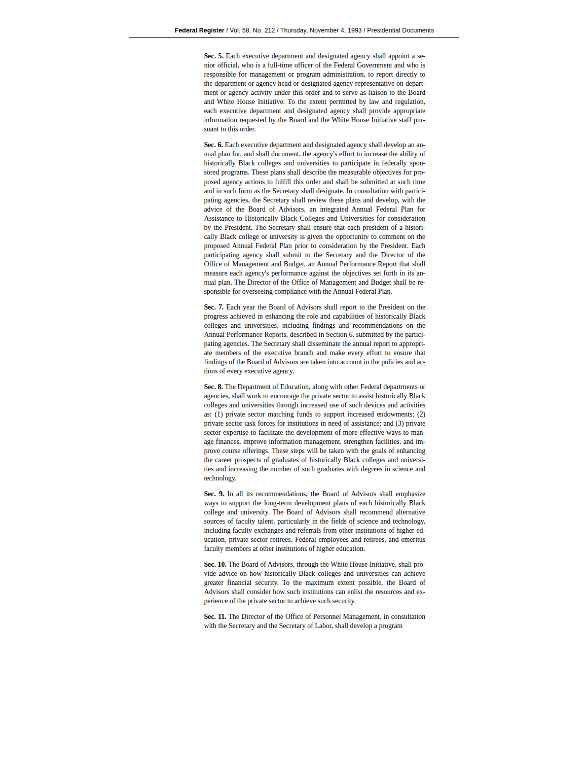Federal Register / Vol. 58, No. 212 / Thursday, November 4, 1993 / Presidential Documents
Sec. 5. Each executive department and designated agency shall appoint a senior official, who is a full-time officer of the Federal Government and who is responsible for management or program administration, to report directly to the department or agency head or designated agency representative on department or agency activity under this order and to serve as liaison to the Board and White House Initiative. To the extent permitted by law and regulation, each executive department and designated agency shall provide appropriate information requested by the Board and the White House Initiative staff pursuant to this order.
Sec. 6. Each executive department and designated agency shall develop an annual plan for, and shall document, the agency's effort to increase the ability of historically Black colleges and universities to participate in federally sponsored programs. These plans shall describe the measurable objectives for proposed agency actions to fulfill this order and shall be submitted at such time and in such form as the Secretary shall designate. In consultation with participating agencies, the Secretary shall review these plans and develop, with the advice of the Board of Advisors, an integrated Annual Federal Plan for Assistance to Historically Black Colleges and Universities for consideration by the President. The Secretary shall ensure that each president of a historically Black college or university is given the opportunity to comment on the proposed Annual Federal Plan prior to consideration by the President. Each participating agency shall submit to the Secretary and the Director of the Office of Management and Budget, an Annual Performance Report that shall measure each agency's performance against the objectives set forth in its annual plan. The Director of the Office of Management and Budget shall be responsible for overseeing compliance with the Annual Federal Plan.
Sec. 7. Each year the Board of Advisors shall report to the President on the progress achieved in enhancing the role and capabilities of historically Black colleges and universities, including findings and recommendations on the Annual Performance Reports, described in Section 6, submitted by the participating agencies. The Secretary shall disseminate the annual report to appropriate members of the executive branch and make every effort to ensure that findings of the Board of Advisors are taken into account in the policies and actions of every executive agency.
Sec. 8. The Department of Education, along with other Federal departments or agencies, shall work to encourage the private sector to assist historically Black colleges and universities through increased use of such devices and activities as: (1) private sector matching funds to support increased endowments; (2) private sector task forces for institutions in need of assistance; and (3) private sector expertise to facilitate the development of more effective ways to manage finances, improve information management, strengthen facilities, and improve course offerings. These steps will be taken with the goals of enhancing the career prospects of graduates of historically Black colleges and universities and increasing the number of such graduates with degrees in science and technology.
Sec. 9. In all its recommendations, the Board of Advisors shall emphasize ways to support the long-term development plans of each historically Black college and university. The Board of Advisors shall recommend alternative sources of faculty talent, particularly in the fields of science and technology, including faculty exchanges and referrals from other institutions of higher education, private sector retirees, Federal employees and retirees, and emeritus faculty members at other institutions of higher education.
Sec. 10. The Board of Advisors, through the White House Initiative, shall provide advice on how historically Black colleges and universities can achieve greater financial security. To the maximum extent possible, the Board of Advisors shall consider how such institutions can enlist the resources and experience of the private sector to achieve such security.
Sec. 11. The Director of the Office of Personnel Management, in consultation with the Secretary and the Secretary of Labor, shall develop a program